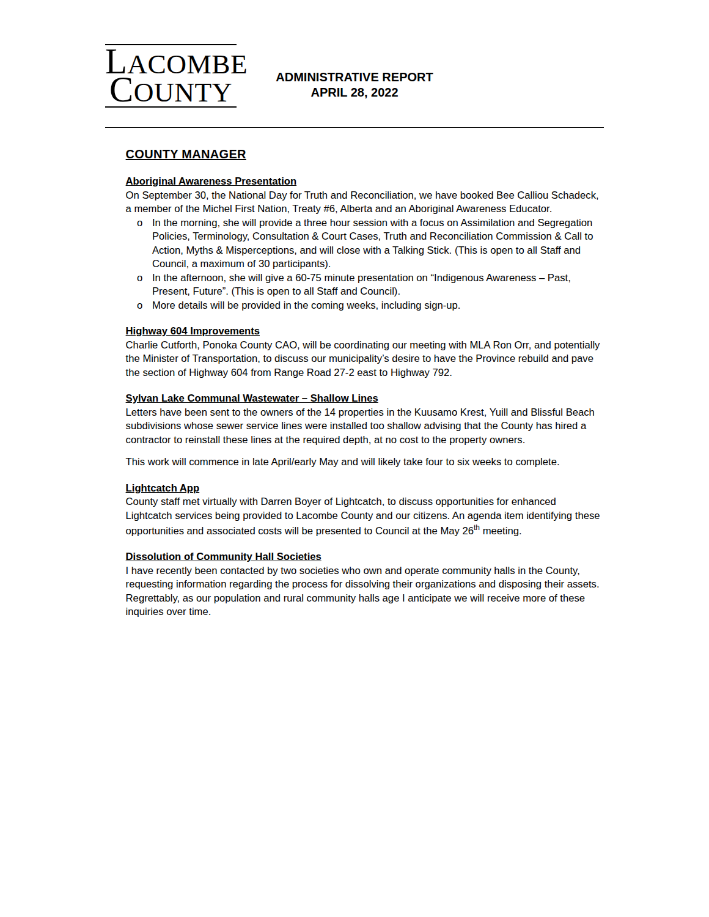LACOMBE COUNTY
ADMINISTRATIVE REPORT
APRIL 28, 2022
COUNTY MANAGER
Aboriginal Awareness Presentation
On September 30, the National Day for Truth and Reconciliation, we have booked Bee Calliou Schadeck, a member of the Michel First Nation, Treaty #6, Alberta and an Aboriginal Awareness Educator.
In the morning, she will provide a three hour session with a focus on Assimilation and Segregation Policies, Terminology, Consultation & Court Cases, Truth and Reconciliation Commission & Call to Action, Myths & Misperceptions, and will close with a Talking Stick. (This is open to all Staff and Council, a maximum of 30 participants).
In the afternoon, she will give a 60-75 minute presentation on “Indigenous Awareness – Past, Present, Future”. (This is open to all Staff and Council).
More details will be provided in the coming weeks, including sign-up.
Highway 604 Improvements
Charlie Cutforth, Ponoka County CAO, will be coordinating our meeting with MLA Ron Orr, and potentially the Minister of Transportation, to discuss our municipality’s desire to have the Province rebuild and pave the section of Highway 604 from Range Road 27-2 east to Highway 792.
Sylvan Lake Communal Wastewater – Shallow Lines
Letters have been sent to the owners of the 14 properties in the Kuusamo Krest, Yuill and Blissful Beach subdivisions whose sewer service lines were installed too shallow advising that the County has hired a contractor to reinstall these lines at the required depth, at no cost to the property owners.
This work will commence in late April/early May and will likely take four to six weeks to complete.
Lightcatch App
County staff met virtually with Darren Boyer of Lightcatch, to discuss opportunities for enhanced Lightcatch services being provided to Lacombe County and our citizens. An agenda item identifying these opportunities and associated costs will be presented to Council at the May 26th meeting.
Dissolution of Community Hall Societies
I have recently been contacted by two societies who own and operate community halls in the County, requesting information regarding the process for dissolving their organizations and disposing their assets. Regrettably, as our population and rural community halls age I anticipate we will receive more of these inquiries over time.